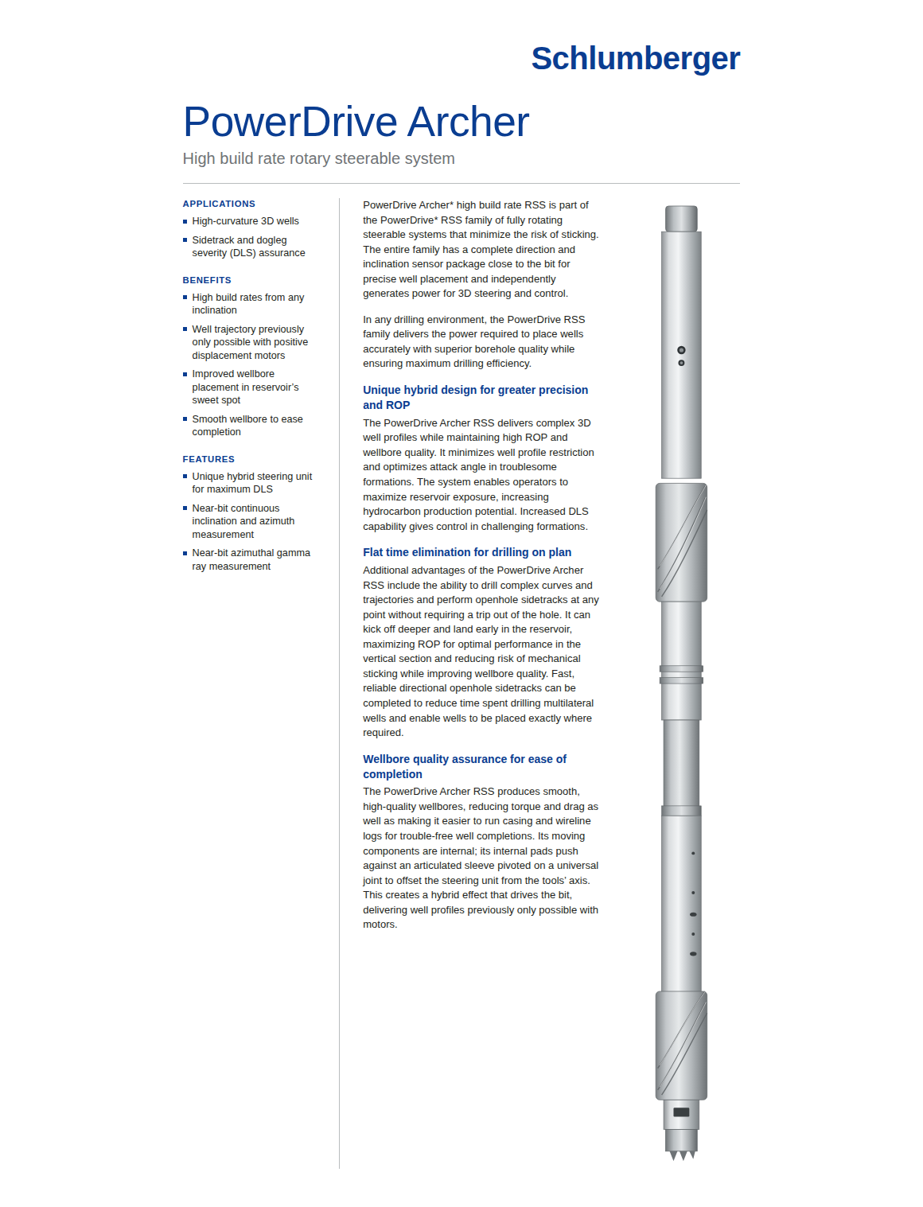Schlumberger
PowerDrive Archer
High build rate rotary steerable system
Applications
High-curvature 3D wells
Sidetrack and dogleg severity (DLS) assurance
Benefits
High build rates from any inclination
Well trajectory previously only possible with positive displacement motors
Improved wellbore placement in reservoir’s sweet spot
Smooth wellbore to ease completion
Features
Unique hybrid steering unit for maximum DLS
Near-bit continuous inclination and azimuth measurement
Near-bit azimuthal gamma ray measurement
PowerDrive Archer* high build rate RSS is part of the PowerDrive* RSS family of fully rotating steerable systems that minimize the risk of sticking. The entire family has a complete direction and inclination sensor package close to the bit for precise well placement and independently generates power for 3D steering and control.
In any drilling environment, the PowerDrive RSS family delivers the power required to place wells accurately with superior borehole quality while ensuring maximum drilling efficiency.
Unique hybrid design for greater precision and ROP
The PowerDrive Archer RSS delivers complex 3D well profiles while maintaining high ROP and wellbore quality. It minimizes well profile restriction and optimizes attack angle in troublesome formations. The system enables operators to maximize reservoir exposure, increasing hydrocarbon production potential. Increased DLS capability gives control in challenging formations.
Flat time elimination for drilling on plan
Additional advantages of the PowerDrive Archer RSS include the ability to drill complex curves and trajectories and perform openhole sidetracks at any point without requiring a trip out of the hole. It can kick off deeper and land early in the reservoir, maximizing ROP for optimal performance in the vertical section and reducing risk of mechanical sticking while improving wellbore quality. Fast, reliable directional openhole sidetracks can be completed to reduce time spent drilling multilateral wells and enable wells to be placed exactly where required.
Wellbore quality assurance for ease of completion
The PowerDrive Archer RSS produces smooth, high-quality wellbores, reducing torque and drag as well as making it easier to run casing and wireline logs for trouble-free well completions. Its moving components are internal; its internal pads push against an articulated sleeve pivoted on a universal joint to offset the steering unit from the tools’ axis. This creates a hybrid effect that drives the bit, delivering well profiles previously only possible with motors.
PowerDrive Archer tool assembly